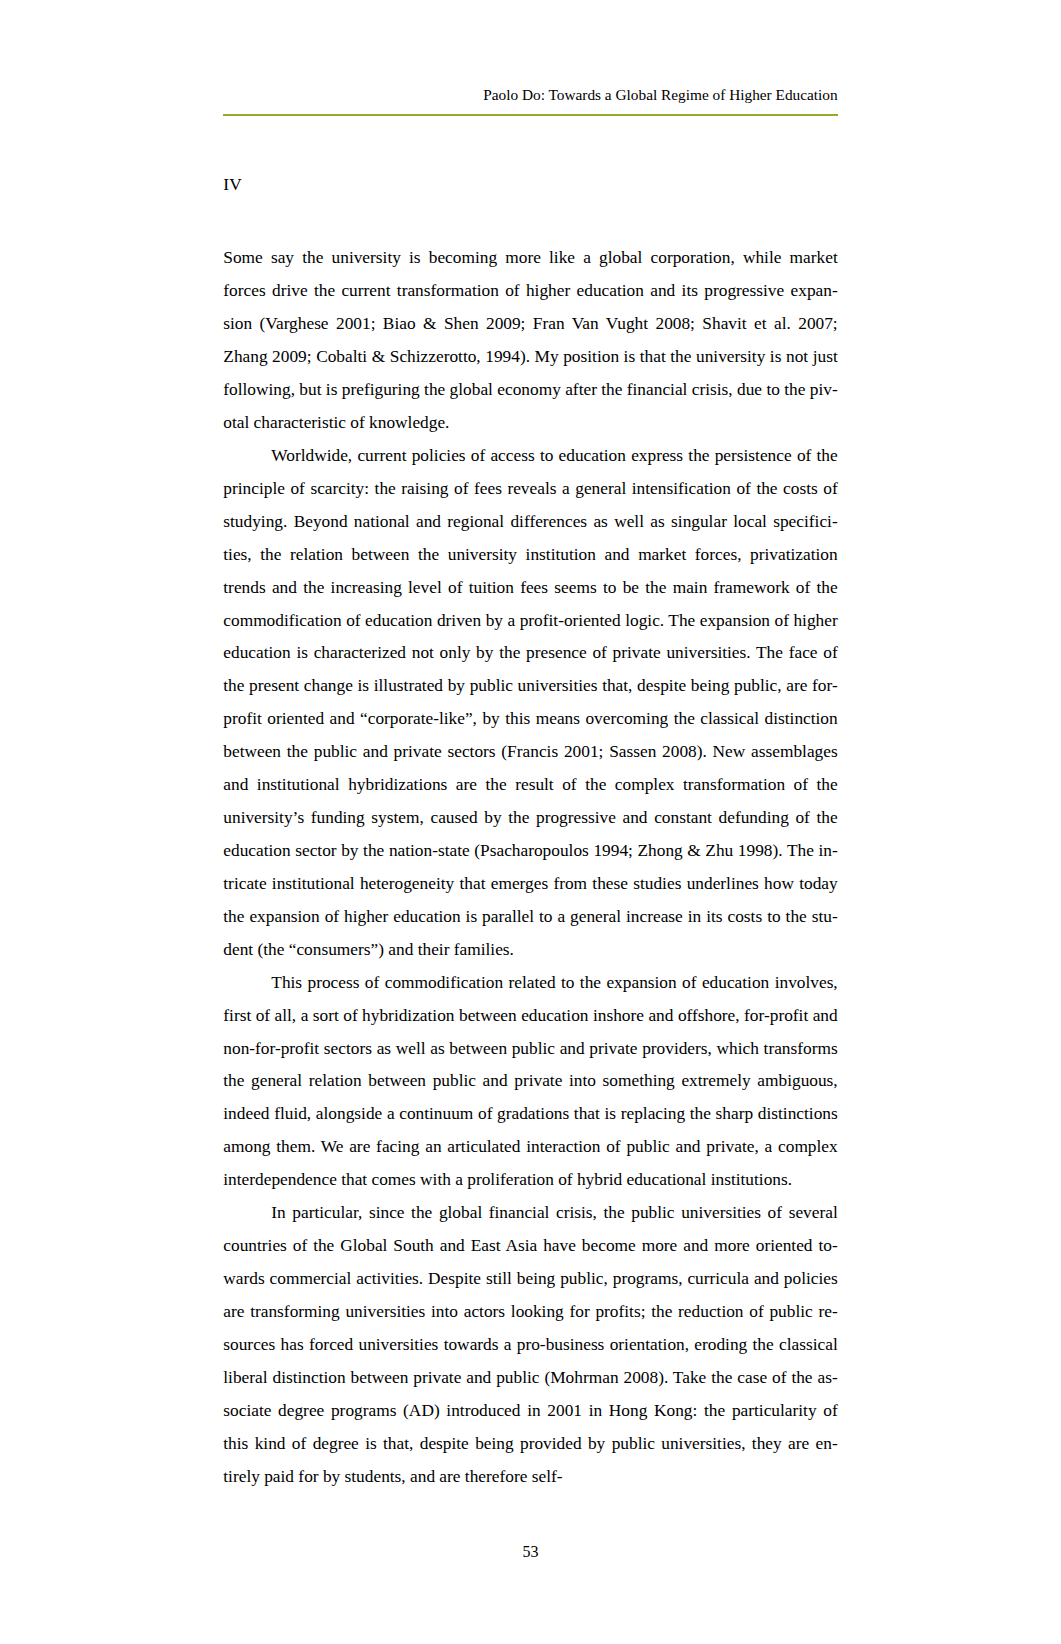Paolo Do: Towards a Global Regime of Higher Education
IV
Some say the university is becoming more like a global corporation, while market forces drive the current transformation of higher education and its progressive expansion (Varghese 2001; Biao & Shen 2009; Fran Van Vught 2008; Shavit et al. 2007; Zhang 2009; Cobalti & Schizzerotto, 1994). My position is that the university is not just following, but is prefiguring the global economy after the financial crisis, due to the pivotal characteristic of knowledge.
Worldwide, current policies of access to education express the persistence of the principle of scarcity: the raising of fees reveals a general intensification of the costs of studying. Beyond national and regional differences as well as singular local specificities, the relation between the university institution and market forces, privatization trends and the increasing level of tuition fees seems to be the main framework of the commodification of education driven by a profit-oriented logic. The expansion of higher education is characterized not only by the presence of private universities. The face of the present change is illustrated by public universities that, despite being public, are for-profit oriented and “corporate-like”, by this means overcoming the classical distinction between the public and private sectors (Francis 2001; Sassen 2008). New assemblages and institutional hybridizations are the result of the complex transformation of the university’s funding system, caused by the progressive and constant defunding of the education sector by the nation-state (Psacharopoulos 1994; Zhong & Zhu 1998). The intricate institutional heterogeneity that emerges from these studies underlines how today the expansion of higher education is parallel to a general increase in its costs to the student (the “consumers”) and their families.
This process of commodification related to the expansion of education involves, first of all, a sort of hybridization between education inshore and offshore, for-profit and non-for-profit sectors as well as between public and private providers, which transforms the general relation between public and private into something extremely ambiguous, indeed fluid, alongside a continuum of gradations that is replacing the sharp distinctions among them. We are facing an articulated interaction of public and private, a complex interdependence that comes with a proliferation of hybrid educational institutions.
In particular, since the global financial crisis, the public universities of several countries of the Global South and East Asia have become more and more oriented towards commercial activities. Despite still being public, programs, curricula and policies are transforming universities into actors looking for profits; the reduction of public resources has forced universities towards a pro-business orientation, eroding the classical liberal distinction between private and public (Mohrman 2008). Take the case of the associate degree programs (AD) introduced in 2001 in Hong Kong: the particularity of this kind of degree is that, despite being provided by public universities, they are entirely paid for by students, and are therefore self-
53